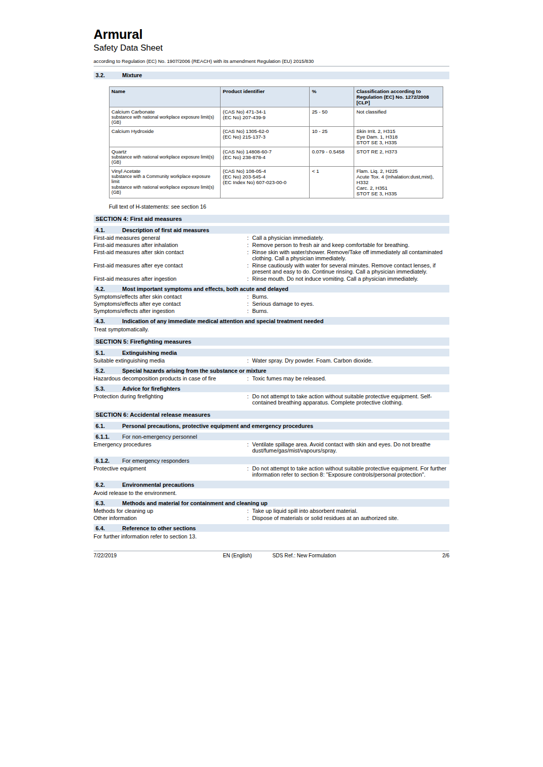Armural
Safety Data Sheet
according to Regulation (EC) No. 1907/2006 (REACH) with its amendment Regulation (EU) 2015/830
3.2. Mixture
| Name | Product identifier | % | Classification according to Regulation (EC) No. 1272/2008 [CLP] |
| --- | --- | --- | --- |
| Calcium Carbonate substance with national workplace exposure limit(s) (GB) | (CAS No) 471-34-1 (EC No) 207-439-9 | 25 - 50 | Not classified |
| Calcium Hydroxide | (CAS No) 1305-62-0 (EC No) 215-137-3 | 10 - 25 | Skin Irrit. 2, H315 Eye Dam. 1, H318 STOT SE 3, H335 |
| Quartz substance with national workplace exposure limit(s) (GB) | (CAS No) 14808-60-7 (EC No) 238-878-4 | 0.079 - 0.5458 | STOT RE 2, H373 |
| Vinyl Acetate substance with a Community workplace exposure limit substance with national workplace exposure limit(s) (GB) | (CAS No) 108-05-4 (EC No) 203-545-4 (EC Index No) 607-023-00-0 | < 1 | Flam. Liq. 2, H225 Acute Tox. 4 (Inhalation:dust,mist), H332 Carc. 2, H351 STOT SE 3, H335 |
Full text of H-statements: see section 16
SECTION 4: First aid measures
4.1. Description of first aid measures
First-aid measures general
:
Call a physician immediately.
First-aid measures after inhalation
:
Remove person to fresh air and keep comfortable for breathing.
First-aid measures after skin contact
:
Rinse skin with water/shower. Remove/Take off immediately all contaminated clothing. Call a physician immediately.
First-aid measures after eye contact
:
Rinse cautiously with water for several minutes. Remove contact lenses, if present and easy to do. Continue rinsing. Call a physician immediately.
First-aid measures after ingestion
:
Rinse mouth. Do not induce vomiting. Call a physician immediately.
4.2. Most important symptoms and effects, both acute and delayed
Symptoms/effects after skin contact
:
Burns.
Symptoms/effects after eye contact
:
Serious damage to eyes.
Symptoms/effects after ingestion
:
Burns.
4.3. Indication of any immediate medical attention and special treatment needed
Treat symptomatically.
SECTION 5: Firefighting measures
5.1. Extinguishing media
Suitable extinguishing media
:
Water spray. Dry powder. Foam. Carbon dioxide.
5.2. Special hazards arising from the substance or mixture
Hazardous decomposition products in case of fire
:
Toxic fumes may be released.
5.3. Advice for firefighters
Protection during firefighting
:
Do not attempt to take action without suitable protective equipment. Self-contained breathing apparatus. Complete protective clothing.
SECTION 6: Accidental release measures
6.1. Personal precautions, protective equipment and emergency procedures
6.1.1. For non-emergency personnel
Emergency procedures
:
Ventilate spillage area. Avoid contact with skin and eyes. Do not breathe dust/fume/gas/mist/vapours/spray.
6.1.2. For emergency responders
Protective equipment
:
Do not attempt to take action without suitable protective equipment. For further information refer to section 8: "Exposure controls/personal protection".
6.2. Environmental precautions
Avoid release to the environment.
6.3. Methods and material for containment and cleaning up
Methods for cleaning up
:
Take up liquid spill into absorbent material.
Other information
:
Dispose of materials or solid residues at an authorized site.
6.4. Reference to other sections
For further information refer to section 13.
7/22/2019
EN (English)SDS Ref.: New Formulation
2/6